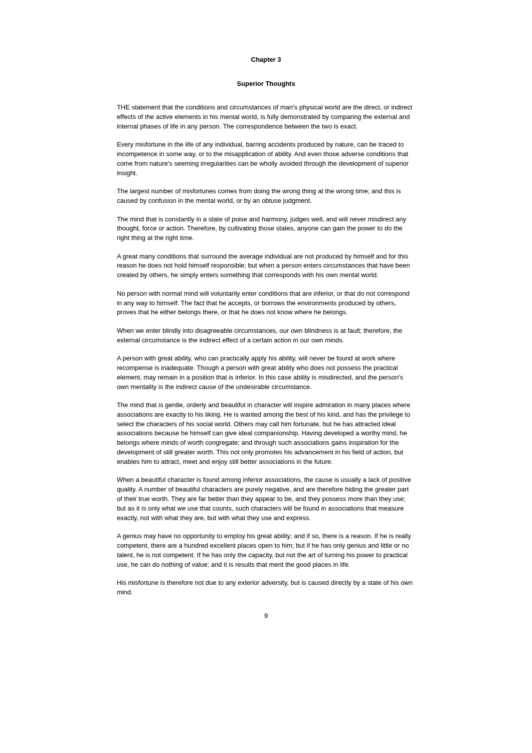Chapter 3
Superior Thoughts
THE statement that the conditions and circumstances of man's physical world are the direct, or indirect effects of the active elements in his mental world, is fully demonstrated by comparing the external and internal phases of life in any person. The correspondence between the two is exact.
Every misfortune in the life of any individual, barring accidents produced by nature, can be traced to incompetence in some way, or to the misapplication of ability. And even those adverse conditions that come from nature's seeming irregularities can be wholly avoided through the development of superior insight.
The largest number of misfortunes comes from doing the wrong thing at the wrong time; and this is caused by confusion in the mental world, or by an obtuse judgment.
The mind that is constantly in a state of poise and harmony, judges well, and will never misdirect any thought, force or action. Therefore, by cultivating those states, anyone can gain the power to do the right thing at the right time.
A great many conditions that surround the average individual are not produced by himself and for this reason he does not hold himself responsible; but when a person enters circumstances that have been created by others, he simply enters something that corresponds with his own mental world.
No person with normal mind will voluntarily enter conditions that are inferior, or that do not correspond in any way to himself. The fact that he accepts, or borrows the environments produced by others, proves that he either belongs there, or that he does not know where he belongs.
When we enter blindly into disagreeable circumstances, our own blindness is at fault; therefore, the external circumstance is the indirect effect of a certain action in our own minds.
A person with great ability, who can practically apply his ability, will never be found at work where recompense is inadequate. Though a person with great ability who does not possess the practical element, may remain in a position that is inferior. In this case ability is misdirected, and the person's own mentality is the indirect cause of the undesirable circumstance.
The mind that is gentle, orderly and beautiful in character will inspire admiration in many places where associations are exactly to his liking. He is wanted among the best of his kind, and has the privilege to select the characters of his social world. Others may call him fortunate, but he has attracted ideal associations because he himself can give ideal companionship. Having developed a worthy mind, he belongs where minds of worth congregate; and through such associations gains inspiration for the development of still greater worth. This not only promotes his advancement in his field of action, but enables him to attract, meet and enjoy still better associations in the future.
When a beautiful character is found among inferior associations, the cause is usually a lack of positive quality. A number of beautiful characters are purely negative, and are therefore hiding the greater part of their true worth. They are far better than they appear to be, and they possess more than they use; but as it is only what we use that counts, such characters will be found in associations that measure exactly, not with what they are, but with what they use and express.
A genius may have no opportunity to employ his great ability; and if so, there is a reason. If he is really competent, there are a hundred excellent places open to him; but if he has only genius and little or no talent, he is not competent. If he has only the capacity, but not the art of turning his power to practical use, he can do nothing of value; and it is results that merit the good places in life.
His misfortune is therefore not due to any exterior adversity, but is caused directly by a state of his own mind.
9